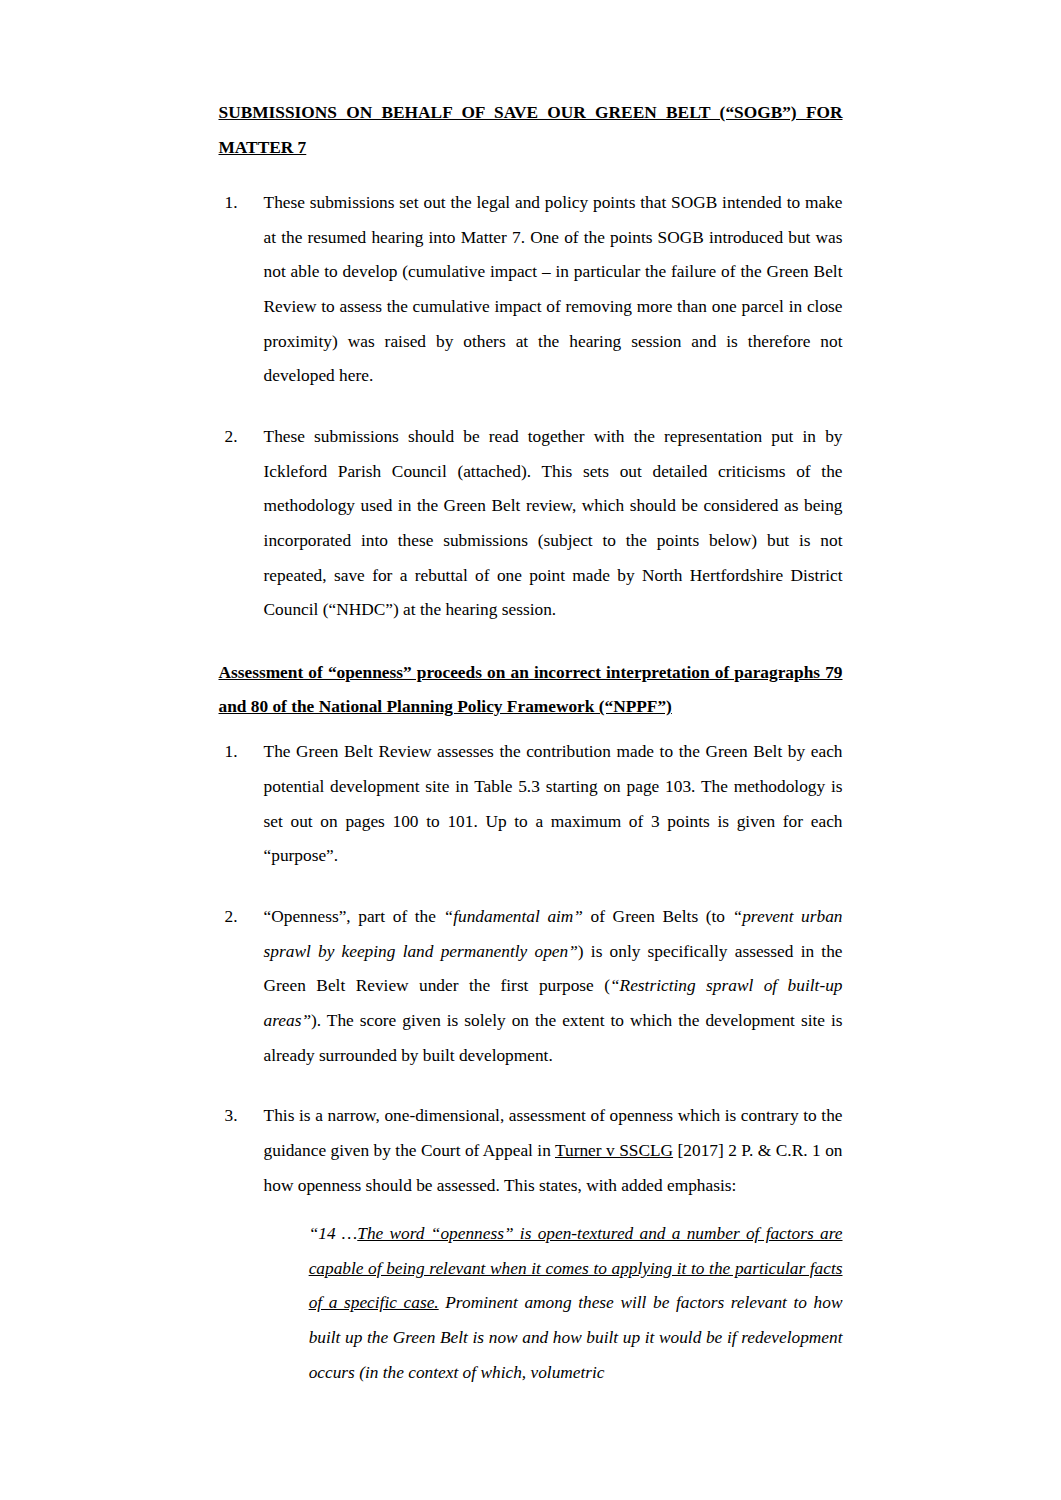Submissions on behalf of Save Our Green Belt (“SOGB”) for Matter 7
These submissions set out the legal and policy points that SOGB intended to make at the resumed hearing into Matter 7. One of the points SOGB introduced but was not able to develop (cumulative impact – in particular the failure of the Green Belt Review to assess the cumulative impact of removing more than one parcel in close proximity) was raised by others at the hearing session and is therefore not developed here.
These submissions should be read together with the representation put in by Ickleford Parish Council (attached). This sets out detailed criticisms of the methodology used in the Green Belt review, which should be considered as being incorporated into these submissions (subject to the points below) but is not repeated, save for a rebuttal of one point made by North Hertfordshire District Council (“NHDC”) at the hearing session.
Assessment of “openness” proceeds on an incorrect interpretation of paragraphs 79 and 80 of the National Planning Policy Framework (“NPPF”)
The Green Belt Review assesses the contribution made to the Green Belt by each potential development site in Table 5.3 starting on page 103. The methodology is set out on pages 100 to 101. Up to a maximum of 3 points is given for each “purpose”.
“Openness”, part of the “fundamental aim” of Green Belts (to “prevent urban sprawl by keeping land permanently open”) is only specifically assessed in the Green Belt Review under the first purpose (“Restricting sprawl of built-up areas”). The score given is solely on the extent to which the development site is already surrounded by built development.
This is a narrow, one-dimensional, assessment of openness which is contrary to the guidance given by the Court of Appeal in Turner v SSCLG [2017] 2 P. & C.R. 1 on how openness should be assessed. This states, with added emphasis:
“14 …The word “openness” is open-textured and a number of factors are capable of being relevant when it comes to applying it to the particular facts of a specific case. Prominent among these will be factors relevant to how built up the Green Belt is now and how built up it would be if redevelopment occurs (in the context of which, volumetric